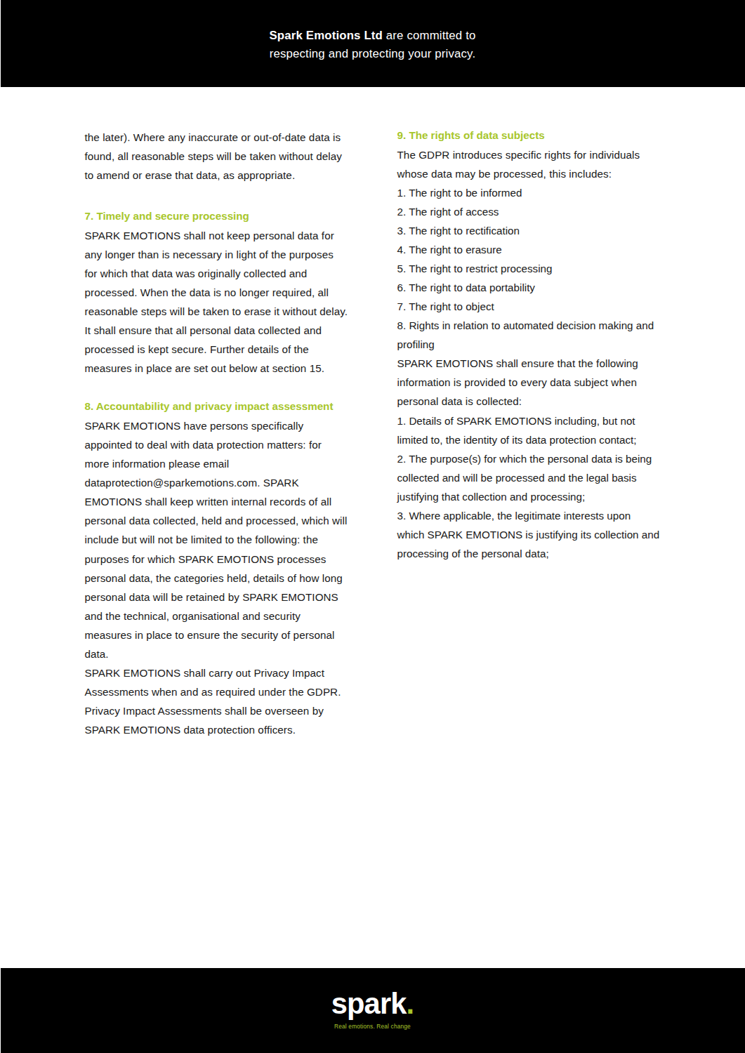Spark Emotions Ltd are committed to
respecting and protecting your privacy.
the later). Where any inaccurate or out-of-date data is found, all reasonable steps will be taken without delay to amend or erase that data, as appropriate.
7. Timely and secure processing
SPARK EMOTIONS shall not keep personal data for any longer than is necessary in light of the purposes for which that data was originally collected and processed. When the data is no longer required, all reasonable steps will be taken to erase it without delay. It shall ensure that all personal data collected and processed is kept secure. Further details of the measures in place are set out below at section 15.
8. Accountability and privacy impact assessment
SPARK EMOTIONS have persons specifically appointed to deal with data protection matters: for more information please email dataprotection@sparkemotions.com. SPARK EMOTIONS shall keep written internal records of all personal data collected, held and processed, which will include but will not be limited to the following: the purposes for which SPARK EMOTIONS processes personal data, the categories held, details of how long personal data will be retained by SPARK EMOTIONS and the technical, organisational and security measures in place to ensure the security of personal data.
SPARK EMOTIONS shall carry out Privacy Impact Assessments when and as required under the GDPR. Privacy Impact Assessments shall be overseen by SPARK EMOTIONS data protection officers.
9. The rights of data subjects
The GDPR introduces specific rights for individuals whose data may be processed, this includes:
The right to be informed
The right of access
The right to rectification
The right to erasure
The right to restrict processing
The right to data portability
The right to object
Rights in relation to automated decision making and profiling
SPARK EMOTIONS shall ensure that the following information is provided to every data subject when personal data is collected:
Details of SPARK EMOTIONS including, but not limited to, the identity of its data protection contact;
The purpose(s) for which the personal data is being collected and will be processed and the legal basis justifying that collection and processing;
Where applicable, the legitimate interests upon which SPARK EMOTIONS is justifying its collection and processing of the personal data;
spark.
Real emotions. Real change